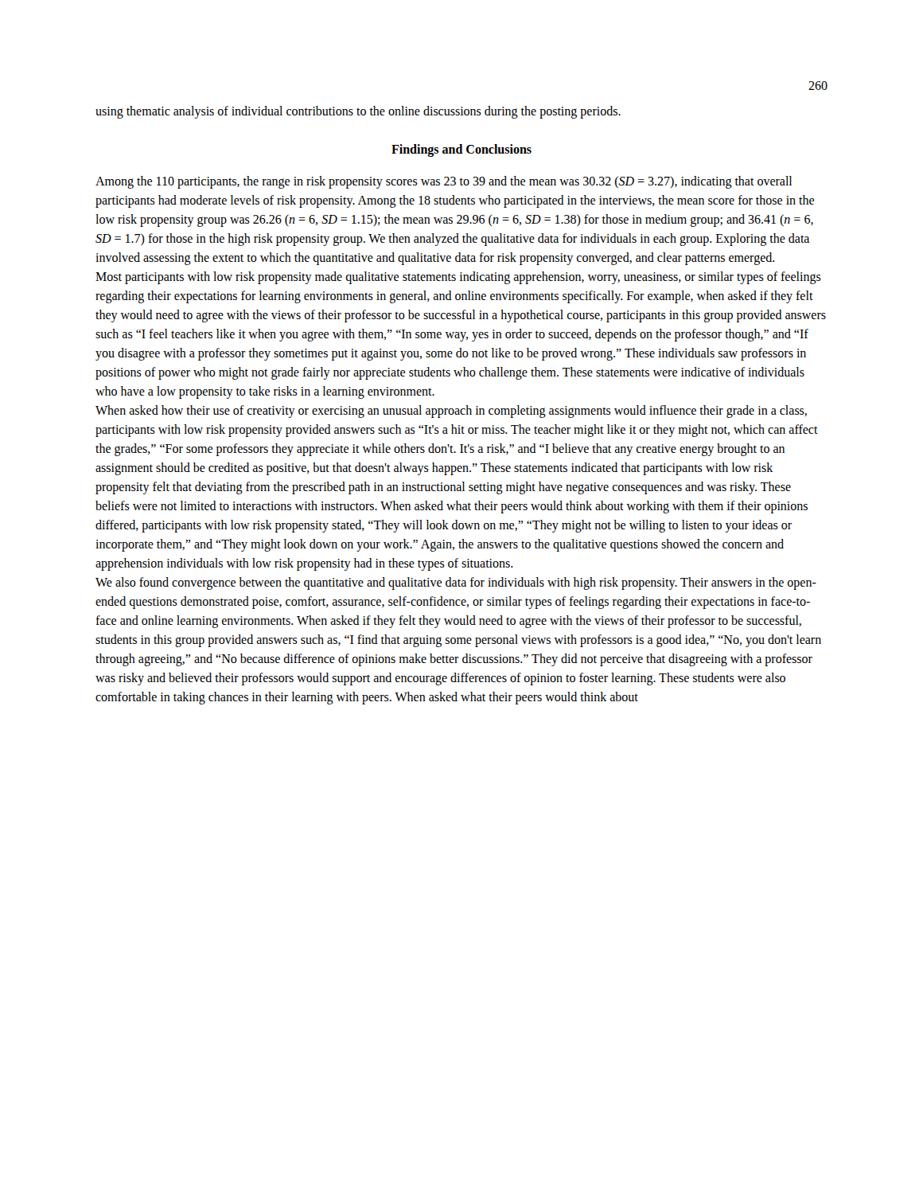260
using thematic analysis of individual contributions to the online discussions during the posting periods.
Findings and Conclusions
Among the 110 participants, the range in risk propensity scores was 23 to 39 and the mean was 30.32 (SD = 3.27), indicating that overall participants had moderate levels of risk propensity. Among the 18 students who participated in the interviews, the mean score for those in the low risk propensity group was 26.26 (n = 6, SD = 1.15); the mean was 29.96 (n = 6, SD = 1.38) for those in medium group; and 36.41 (n = 6, SD = 1.7) for those in the high risk propensity group. We then analyzed the qualitative data for individuals in each group. Exploring the data involved assessing the extent to which the quantitative and qualitative data for risk propensity converged, and clear patterns emerged.
Most participants with low risk propensity made qualitative statements indicating apprehension, worry, uneasiness, or similar types of feelings regarding their expectations for learning environments in general, and online environments specifically. For example, when asked if they felt they would need to agree with the views of their professor to be successful in a hypothetical course, participants in this group provided answers such as “I feel teachers like it when you agree with them,” “In some way, yes in order to succeed, depends on the professor though,” and “If you disagree with a professor they sometimes put it against you, some do not like to be proved wrong.” These individuals saw professors in positions of power who might not grade fairly nor appreciate students who challenge them. These statements were indicative of individuals who have a low propensity to take risks in a learning environment.
When asked how their use of creativity or exercising an unusual approach in completing assignments would influence their grade in a class, participants with low risk propensity provided answers such as “It's a hit or miss. The teacher might like it or they might not, which can affect the grades,” “For some professors they appreciate it while others don't. It's a risk,” and “I believe that any creative energy brought to an assignment should be credited as positive, but that doesn't always happen.” These statements indicated that participants with low risk propensity felt that deviating from the prescribed path in an instructional setting might have negative consequences and was risky. These beliefs were not limited to interactions with instructors. When asked what their peers would think about working with them if their opinions differed, participants with low risk propensity stated, “They will look down on me,” “They might not be willing to listen to your ideas or incorporate them,” and “They might look down on your work.” Again, the answers to the qualitative questions showed the concern and apprehension individuals with low risk propensity had in these types of situations.
We also found convergence between the quantitative and qualitative data for individuals with high risk propensity. Their answers in the open-ended questions demonstrated poise, comfort, assurance, self-confidence, or similar types of feelings regarding their expectations in face-to-face and online learning environments. When asked if they felt they would need to agree with the views of their professor to be successful, students in this group provided answers such as, “I find that arguing some personal views with professors is a good idea,” “No, you don't learn through agreeing,” and “No because difference of opinions make better discussions.” They did not perceive that disagreeing with a professor was risky and believed their professors would support and encourage differences of opinion to foster learning. These students were also comfortable in taking chances in their learning with peers. When asked what their peers would think about